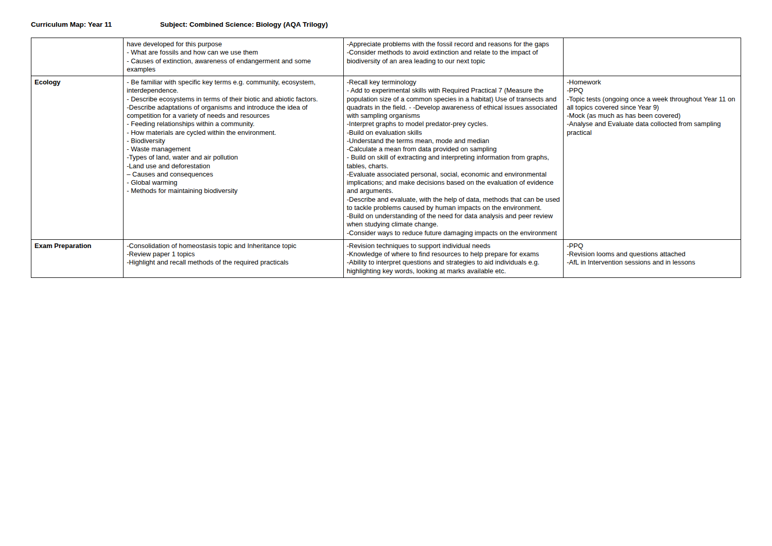Curriculum Map: Year 11 Subject: Combined Science: Biology (AQA Trilogy)
| | have developed for this purpose - What are fossils and how can we use them - Causes of extinction, awareness of endangerment and some examples | -Appreciate problems with the fossil record and reasons for the gaps -Consider methods to avoid extinction and relate to the impact of biodiversity of an area leading to our next topic | |
| Ecology | - Be familiar with specific key terms e.g. community, ecosystem, interdependence. - Describe ecosystems in terms of their biotic and abiotic factors. -Describe adaptations of organisms and introduce the idea of competition for a variety of needs and resources - Feeding relationships within a community. - How materials are cycled within the environment. - Biodiversity - Waste management -Types of land, water and air pollution -Land use and deforestation – Causes and consequences - Global warming - Methods for maintaining biodiversity | -Recall key terminology - Add to experimental skills with Required Practical 7 (Measure the population size of a common species in a habitat) Use of transects and quadrats in the field. - -Develop awareness of ethical issues associated with sampling organisms -Interpret graphs to model predator-prey cycles. -Build on evaluation skills -Understand the terms mean, mode and median -Calculate a mean from data provided on sampling - Build on skill of extracting and interpreting information from graphs, tables, charts. -Evaluate associated personal, social, economic and environmental implications; and make decisions based on the evaluation of evidence and arguments. -Describe and evaluate, with the help of data, methods that can be used to tackle problems caused by human impacts on the environment. -Build on understanding of the need for data analysis and peer review when studying climate change. -Consider ways to reduce future damaging impacts on the environment | -Homework -PPQ -Topic tests (ongoing once a week throughout Year 11 on all topics covered since Year 9) -Mock (as much as has been covered) -Analyse and Evaluate data collocted from sampling practical |
| Exam Preparation | -Consolidation of homeostasis topic and Inheritance topic -Review paper 1 topics -Highlight and recall methods of the required practicals | -Revision techniques to support individual needs -Knowledge of where to find resources to help prepare for exams -Ability to interpret questions and strategies to aid individuals e.g. highlighting key words, looking at marks available etc. | -PPQ -Revision looms and questions attached -AfL in Intervention sessions and in lessons |